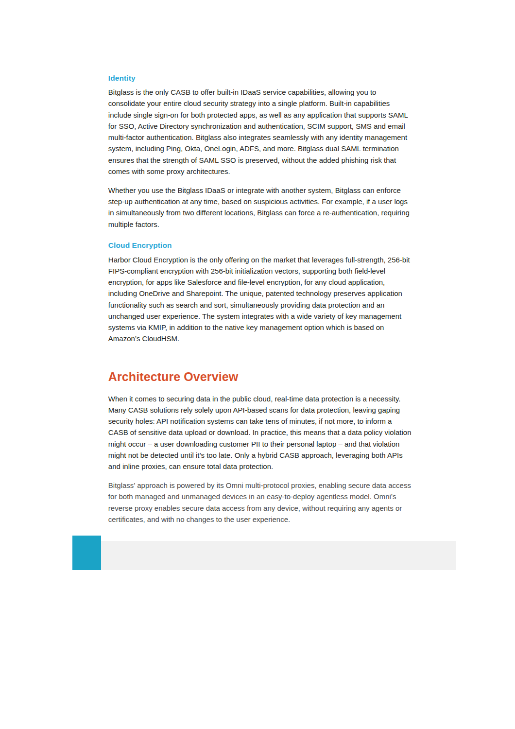Identity
Bitglass is the only CASB to offer built-in IDaaS service capabilities, allowing you to consolidate your entire cloud security strategy into a single platform. Built-in capabilities include single sign-on for both protected apps, as well as any application that supports SAML for SSO, Active Directory synchronization and authentication, SCIM support, SMS and email multi-factor authentication. Bitglass also integrates seamlessly with any identity management system, including Ping, Okta, OneLogin, ADFS, and more. Bitglass dual SAML termination ensures that the strength of SAML SSO is preserved, without the added phishing risk that comes with some proxy architectures.
Whether you use the Bitglass IDaaS or integrate with another system, Bitglass can enforce step-up authentication at any time, based on suspicious activities. For example, if a user logs in simultaneously from two different locations, Bitglass can force a re-authentication, requiring multiple factors.
Cloud Encryption
Harbor Cloud Encryption is the only offering on the market that leverages full-strength, 256-bit FIPS-compliant encryption with 256-bit initialization vectors, supporting both field-level encryption, for apps like Salesforce and file-level encryption, for any cloud application, including OneDrive and Sharepoint. The unique, patented technology preserves application functionality such as search and sort, simultaneously providing data protection and an unchanged user experience. The system integrates with a wide variety of key management systems via KMIP, in addition to the native key management option which is based on Amazon’s CloudHSM.
Architecture Overview
When it comes to securing data in the public cloud, real-time data protection is a necessity. Many CASB solutions rely solely upon API-based scans for data protection, leaving gaping security holes: API notification systems can take tens of minutes, if not more, to inform a CASB of sensitive data upload or download. In practice, this means that a data policy violation might occur – a user downloading customer PII to their personal laptop – and that violation might not be detected until it’s too late. Only a hybrid CASB approach, leveraging both APIs and inline proxies, can ensure total data protection.
Bitglass’ approach is powered by its Omni multi-protocol proxies, enabling secure data access for both managed and unmanaged devices in an easy-to-deploy agentless model. Omni’s reverse proxy enables secure data access from any device, without requiring any agents or certificates, and with no changes to the user experience.